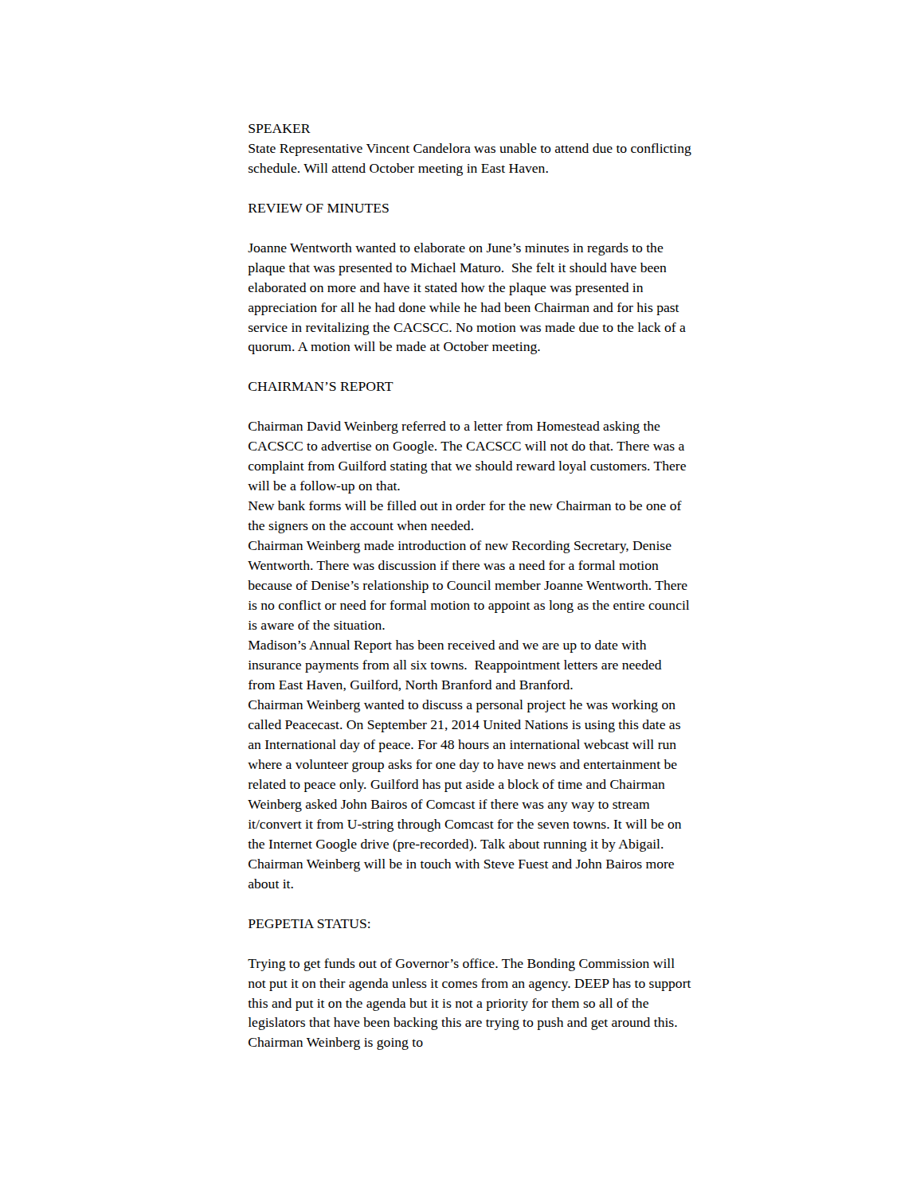SPEAKER
State Representative Vincent Candelora was unable to attend due to conflicting schedule. Will attend October meeting in East Haven.
REVIEW OF MINUTES
Joanne Wentworth wanted to elaborate on June’s minutes in regards to the plaque that was presented to Michael Maturo. She felt it should have been elaborated on more and have it stated how the plaque was presented in appreciation for all he had done while he had been Chairman and for his past service in revitalizing the CACSCC. No motion was made due to the lack of a quorum. A motion will be made at October meeting.
CHAIRMAN’S REPORT
Chairman David Weinberg referred to a letter from Homestead asking the CACSCC to advertise on Google. The CACSCC will not do that. There was a complaint from Guilford stating that we should reward loyal customers. There will be a follow-up on that.
New bank forms will be filled out in order for the new Chairman to be one of the signers on the account when needed.
Chairman Weinberg made introduction of new Recording Secretary, Denise Wentworth. There was discussion if there was a need for a formal motion because of Denise’s relationship to Council member Joanne Wentworth. There is no conflict or need for formal motion to appoint as long as the entire council is aware of the situation.
Madison’s Annual Report has been received and we are up to date with insurance payments from all six towns. Reappointment letters are needed from East Haven, Guilford, North Branford and Branford.
Chairman Weinberg wanted to discuss a personal project he was working on called Peacecast. On September 21, 2014 United Nations is using this date as an International day of peace. For 48 hours an international webcast will run where a volunteer group asks for one day to have news and entertainment be related to peace only. Guilford has put aside a block of time and Chairman Weinberg asked John Bairos of Comcast if there was any way to stream it/convert it from U-string through Comcast for the seven towns. It will be on the Internet Google drive (pre-recorded). Talk about running it by Abigail. Chairman Weinberg will be in touch with Steve Fuest and John Bairos more about it.
PEGPETIA STATUS:
Trying to get funds out of Governor’s office. The Bonding Commission will not put it on their agenda unless it comes from an agency. DEEP has to support this and put it on the agenda but it is not a priority for them so all of the legislators that have been backing this are trying to push and get around this. Chairman Weinberg is going to